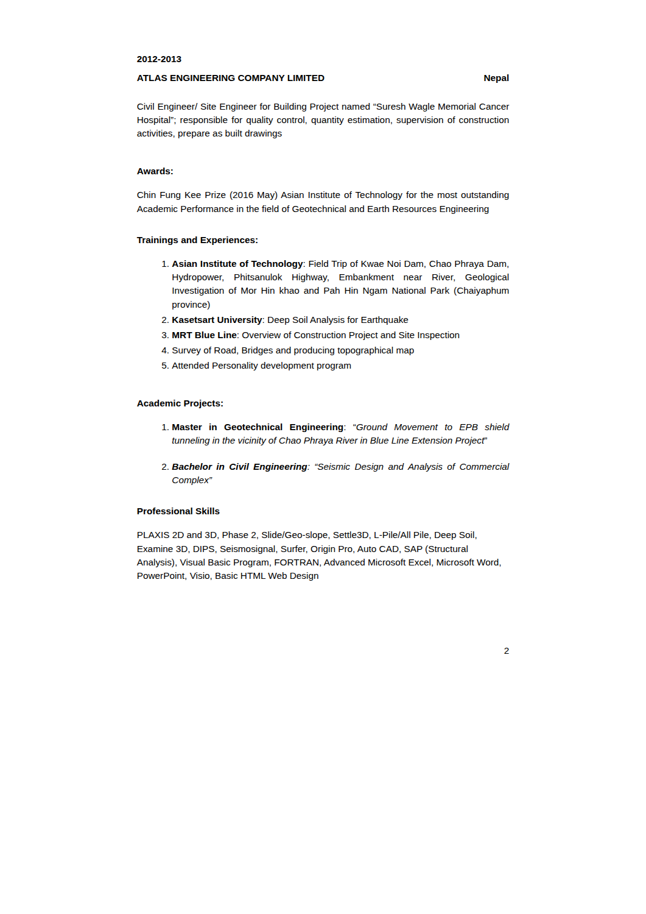2012-2013
ATLAS ENGINEERING COMPANY LIMITED Nepal
Civil Engineer/ Site Engineer for Building Project named “Suresh Wagle Memorial Cancer Hospital”; responsible for quality control, quantity estimation, supervision of construction activities, prepare as built drawings
Awards:
Chin Fung Kee Prize (2016 May) Asian Institute of Technology for the most outstanding Academic Performance in the field of Geotechnical and Earth Resources Engineering
Trainings and Experiences:
Asian Institute of Technology: Field Trip of Kwae Noi Dam, Chao Phraya Dam, Hydropower, Phitsanulok Highway, Embankment near River, Geological Investigation of Mor Hin khao and Pah Hin Ngam National Park (Chaiyaphum province)
Kasetsart University: Deep Soil Analysis for Earthquake
MRT Blue Line: Overview of Construction Project and Site Inspection
Survey of Road, Bridges and producing topographical map
Attended Personality development program
Academic Projects:
Master in Geotechnical Engineering: “Ground Movement to EPB shield tunneling in the vicinity of Chao Phraya River in Blue Line Extension Project”
Bachelor in Civil Engineering: “Seismic Design and Analysis of Commercial Complex”
Professional Skills
PLAXIS 2D and 3D, Phase 2, Slide/Geo-slope, Settle3D, L-Pile/All Pile, Deep Soil, Examine 3D, DIPS, Seismosignal, Surfer, Origin Pro, Auto CAD, SAP (Structural Analysis), Visual Basic Program, FORTRAN, Advanced Microsoft Excel, Microsoft Word, PowerPoint, Visio, Basic HTML Web Design
2